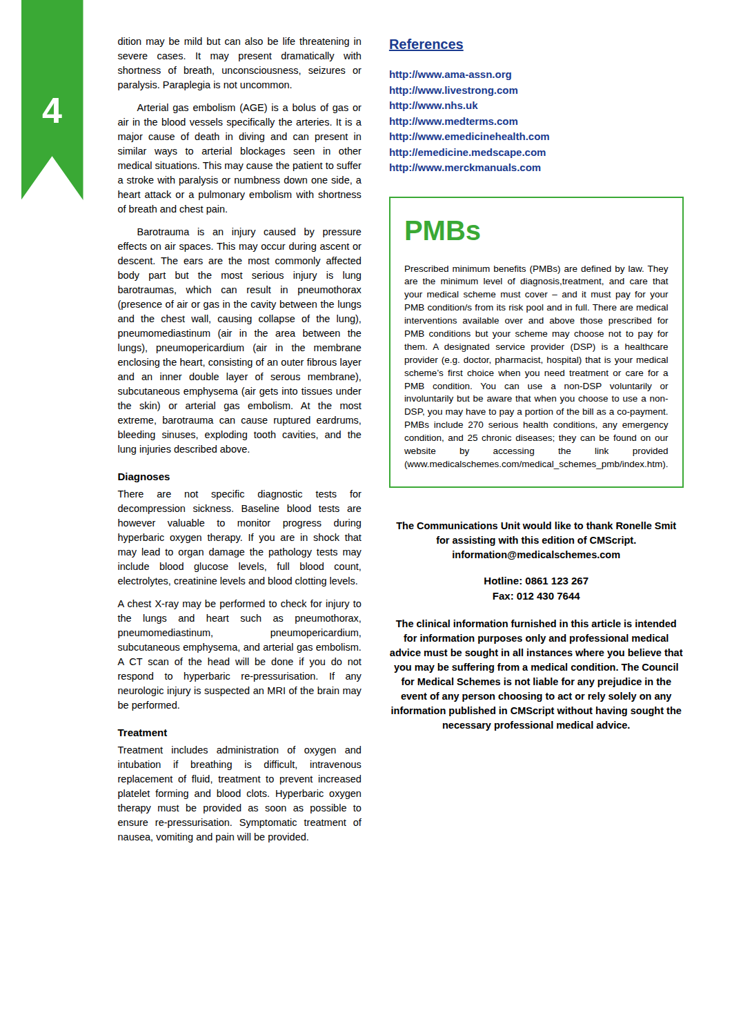4
dition may be mild but can also be life threatening in severe cases. It may present dramatically with shortness of breath, unconsciousness, seizures or paralysis. Paraplegia is not uncommon.
Arterial gas embolism (AGE) is a bolus of gas or air in the blood vessels specifically the arteries. It is a major cause of death in diving and can present in similar ways to arterial blockages seen in other medical situations. This may cause the patient to suffer a stroke with paralysis or numbness down one side, a heart attack or a pulmonary embolism with shortness of breath and chest pain.
Barotrauma is an injury caused by pressure effects on air spaces. This may occur during ascent or descent. The ears are the most commonly affected body part but the most serious injury is lung barotraumas, which can result in pneumothorax (presence of air or gas in the cavity between the lungs and the chest wall, causing collapse of the lung), pneumomediastinum (air in the area between the lungs), pneumopericardium (air in the membrane enclosing the heart, consisting of an outer fibrous layer and an inner double layer of serous membrane), subcutaneous emphysema (air gets into tissues under the skin) or arterial gas embolism. At the most extreme, barotrauma can cause ruptured eardrums, bleeding sinuses, exploding tooth cavities, and the lung injuries described above.
Diagnoses
There are not specific diagnostic tests for decompression sickness. Baseline blood tests are however valuable to monitor progress during hyperbaric oxygen therapy. If you are in shock that may lead to organ damage the pathology tests may include blood glucose levels, full blood count, electrolytes, creatinine levels and blood clotting levels.
A chest X-ray may be performed to check for injury to the lungs and heart such as pneumothorax, pneumomediastinum, pneumopericardium, subcutaneous emphysema, and arterial gas embolism. A CT scan of the head will be done if you do not respond to hyperbaric re-pressurisation. If any neurologic injury is suspected an MRI of the brain may be performed.
Treatment
Treatment includes administration of oxygen and intubation if breathing is difficult, intravenous replacement of fluid, treatment to prevent increased platelet forming and blood clots. Hyperbaric oxygen therapy must be provided as soon as possible to ensure re-pressurisation. Symptomatic treatment of nausea, vomiting and pain will be provided.
References
http://www.ama-assn.org
http://www.livestrong.com
http://www.nhs.uk
http://www.medterms.com
http://www.emedicinehealth.com
http://emedicine.medscape.com
http://www.merckmanuals.com
PMBs
Prescribed minimum benefits (PMBs) are defined by law. They are the minimum level of diagnosis,treatment, and care that your medical scheme must cover – and it must pay for your PMB condition/s from its risk pool and in full. There are medical interventions available over and above those prescribed for PMB conditions but your scheme may choose not to pay for them. A designated service provider (DSP) is a healthcare provider (e.g. doctor, pharmacist, hospital) that is your medical scheme’s first choice when you need treatment or care for a PMB condition. You can use a non-DSP voluntarily or involuntarily but be aware that when you choose to use a non-DSP, you may have to pay a portion of the bill as a co-payment. PMBs include 270 serious health conditions, any emergency condition, and 25 chronic diseases; they can be found on our website by accessing the link provided (www.medicalschemes.com/medical_schemes_pmb/index.htm).
The Communications Unit would like to thank Ronelle Smit for assisting with this edition of CMScript. information@medicalschemes.com
Hotline: 0861 123 267
Fax: 012 430 7644
The clinical information furnished in this article is intended for information purposes only and professional medical advice must be sought in all instances where you believe that you may be suffering from a medical condition. The Council for Medical Schemes is not liable for any prejudice in the event of any person choosing to act or rely solely on any information published in CMScript without having sought the necessary professional medical advice.